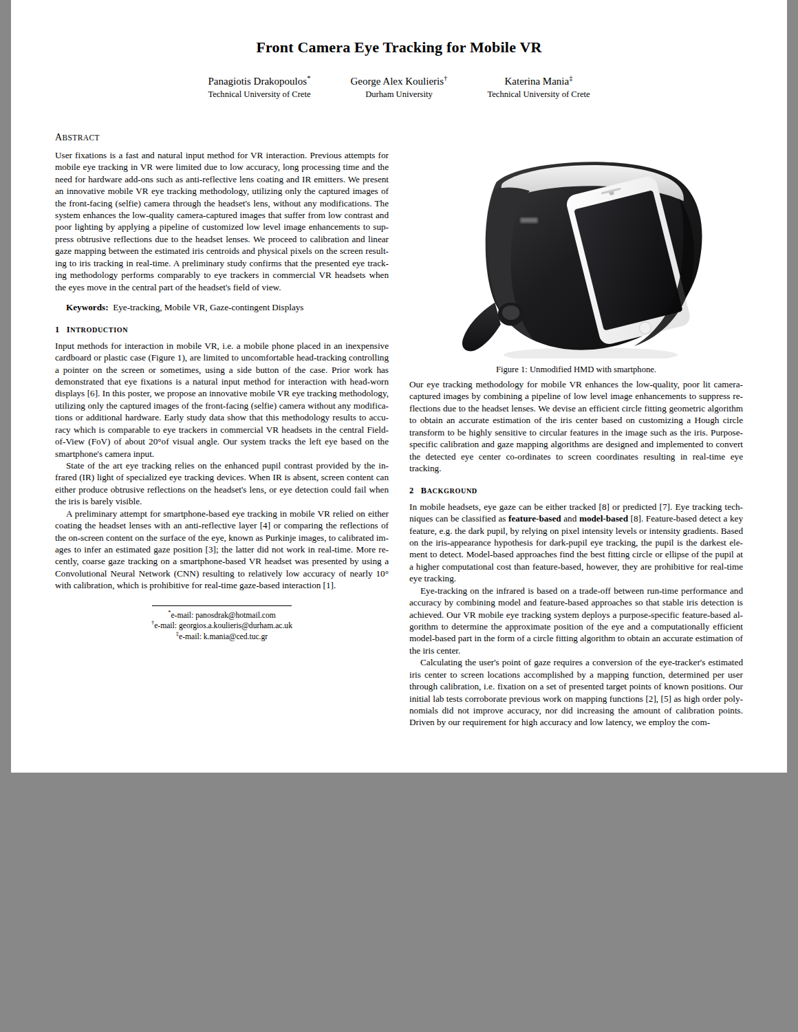Front Camera Eye Tracking for Mobile VR
Panagiotis Drakopoulos*
Technical University of Crete
George Alex Koulieris†
Durham University
Katerina Mania‡
Technical University of Crete
ABSTRACT
User fixations is a fast and natural input method for VR interaction. Previous attempts for mobile eye tracking in VR were limited due to low accuracy, long processing time and the need for hardware add-ons such as anti-reflective lens coating and IR emitters. We present an innovative mobile VR eye tracking methodology, utilizing only the captured images of the front-facing (selfie) camera through the headset's lens, without any modifications. The system enhances the low-quality camera-captured images that suffer from low contrast and poor lighting by applying a pipeline of customized low level image enhancements to suppress obtrusive reflections due to the headset lenses. We proceed to calibration and linear gaze mapping between the estimated iris centroids and physical pixels on the screen resulting to iris tracking in real-time. A preliminary study confirms that the presented eye tracking methodology performs comparably to eye trackers in commercial VR headsets when the eyes move in the central part of the headset's field of view.
Keywords: Eye-tracking, Mobile VR, Gaze-contingent Displays
1 INTRODUCTION
Input methods for interaction in mobile VR, i.e. a mobile phone placed in an inexpensive cardboard or plastic case (Figure 1), are limited to uncomfortable head-tracking controlling a pointer on the screen or sometimes, using a side button of the case. Prior work has demonstrated that eye fixations is a natural input method for interaction with head-worn displays [6]. In this poster, we propose an innovative mobile VR eye tracking methodology, utilizing only the captured images of the front-facing (selfie) camera without any modifications or additional hardware. Early study data show that this methodology results to accuracy which is comparable to eye trackers in commercial VR headsets in the central Field-of-View (FoV) of about 20°of visual angle. Our system tracks the left eye based on the smartphone's camera input.
State of the art eye tracking relies on the enhanced pupil contrast provided by the infrared (IR) light of specialized eye tracking devices. When IR is absent, screen content can either produce obtrusive reflections on the headset's lens, or eye detection could fail when the iris is barely visible.
A preliminary attempt for smartphone-based eye tracking in mobile VR relied on either coating the headset lenses with an anti-reflective layer [4] or comparing the reflections of the on-screen content on the surface of the eye, known as Purkinje images, to calibrated images to infer an estimated gaze position [3]; the latter did not work in real-time. More recently, coarse gaze tracking on a smartphone-based VR headset was presented by using a Convolutional Neural Network (CNN) resulting to relatively low accuracy of nearly 10° with calibration, which is prohibitive for real-time gaze-based interaction [1].
*e-mail: panosdrak@hotmail.com
†e-mail: georgios.a.koulieris@durham.ac.uk
‡e-mail: k.mania@ced.tuc.gr
Figure 1: Unmodified HMD with smartphone.
Our eye tracking methodology for mobile VR enhances the low-quality, poor lit camera-captured images by combining a pipeline of low level image enhancements to suppress reflections due to the headset lenses. We devise an efficient circle fitting geometric algorithm to obtain an accurate estimation of the iris center based on customizing a Hough circle transform to be highly sensitive to circular features in the image such as the iris. Purpose-specific calibration and gaze mapping algorithms are designed and implemented to convert the detected eye center co-ordinates to screen coordinates resulting in real-time eye tracking.
2 BACKGROUND
In mobile headsets, eye gaze can be either tracked [8] or predicted [7]. Eye tracking techniques can be classified as feature-based and model-based [8]. Feature-based detect a key feature, e.g. the dark pupil, by relying on pixel intensity levels or intensity gradients. Based on the iris-appearance hypothesis for dark-pupil eye tracking, the pupil is the darkest element to detect. Model-based approaches find the best fitting circle or ellipse of the pupil at a higher computational cost than feature-based, however, they are prohibitive for real-time eye tracking.
Eye-tracking on the infrared is based on a trade-off between run-time performance and accuracy by combining model and feature-based approaches so that stable iris detection is achieved. Our VR mobile eye tracking system deploys a purpose-specific feature-based algorithm to determine the approximate position of the eye and a computationally efficient model-based part in the form of a circle fitting algorithm to obtain an accurate estimation of the iris center.
Calculating the user's point of gaze requires a conversion of the eye-tracker's estimated iris center to screen locations accomplished by a mapping function, determined per user through calibration, i.e. fixation on a set of presented target points of known positions. Our initial lab tests corroborate previous work on mapping functions [2], [5] as high order polynomials did not improve accuracy, nor did increasing the amount of calibration points. Driven by our requirement for high accuracy and low latency, we employ the com-